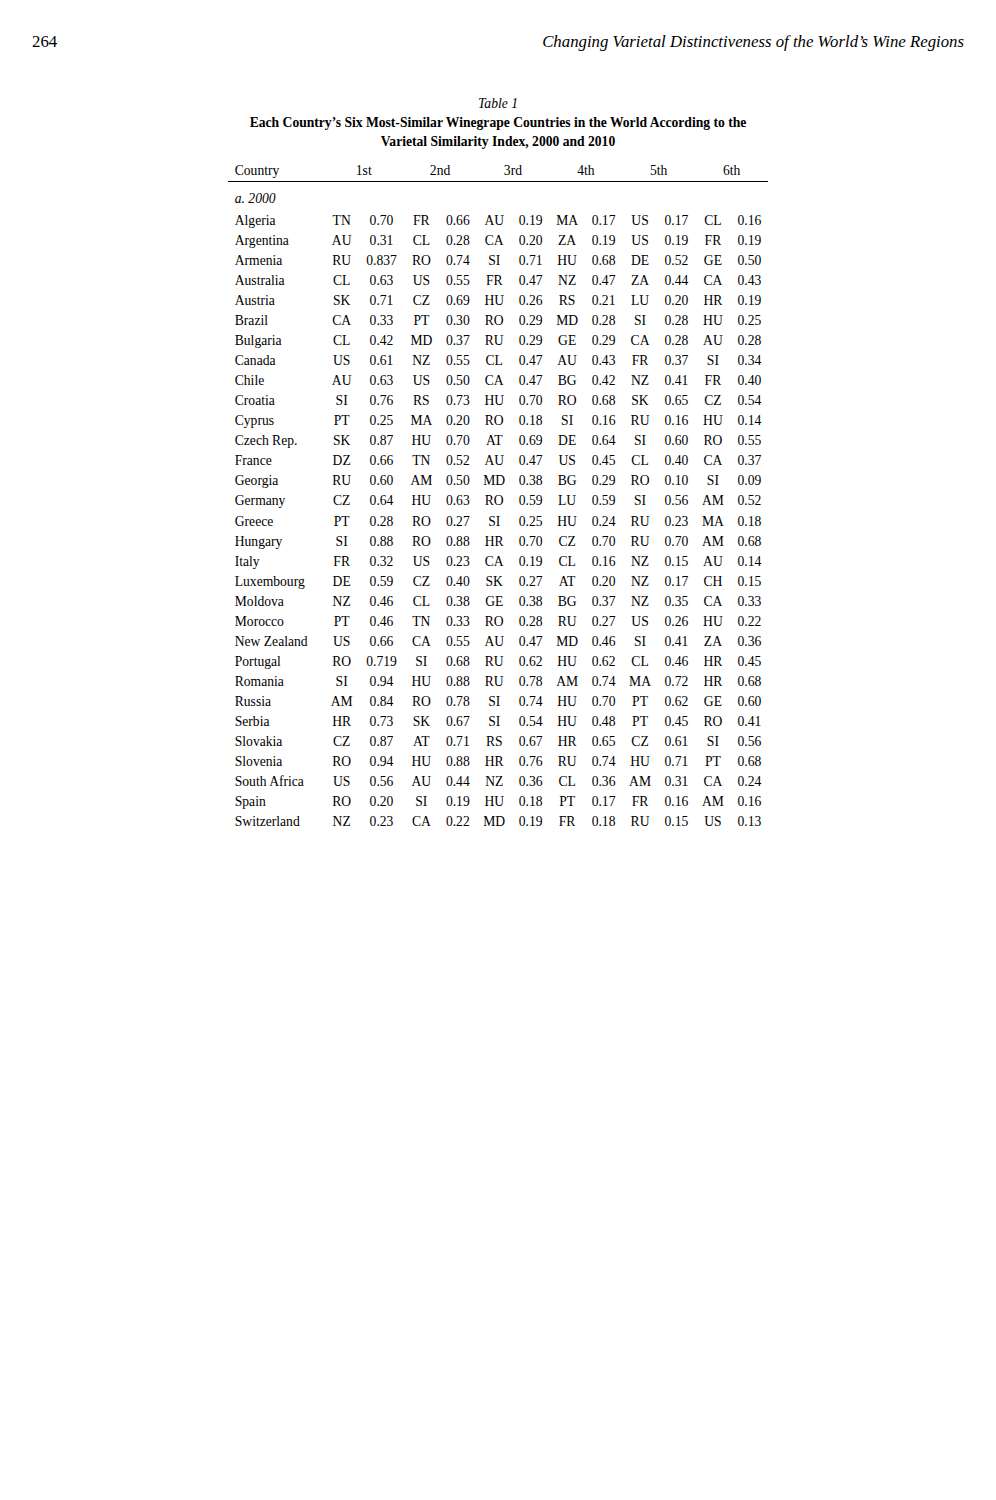264 Changing Varietal Distinctiveness of the World’s Wine Regions
Table 1 Each Country’s Six Most-Similar Winegrape Countries in the World According to the Varietal Similarity Index, 2000 and 2010
| Country | 1st | 2nd | 3rd | 4th | 5th | 6th |
| --- | --- | --- | --- | --- | --- | --- |
| a. 2000 |
| Algeria | TN | 0.70 | FR | 0.66 | AU | 0.19 | MA | 0.17 | US | 0.17 | CL | 0.16 |
| Argentina | AU | 0.31 | CL | 0.28 | CA | 0.20 | ZA | 0.19 | US | 0.19 | FR | 0.19 |
| Armenia | RU | 0.837 | RO | 0.74 | SI | 0.71 | HU | 0.68 | DE | 0.52 | GE | 0.50 |
| Australia | CL | 0.63 | US | 0.55 | FR | 0.47 | NZ | 0.47 | ZA | 0.44 | CA | 0.43 |
| Austria | SK | 0.71 | CZ | 0.69 | HU | 0.26 | RS | 0.21 | LU | 0.20 | HR | 0.19 |
| Brazil | CA | 0.33 | PT | 0.30 | RO | 0.29 | MD | 0.28 | SI | 0.28 | HU | 0.25 |
| Bulgaria | CL | 0.42 | MD | 0.37 | RU | 0.29 | GE | 0.29 | CA | 0.28 | AU | 0.28 |
| Canada | US | 0.61 | NZ | 0.55 | CL | 0.47 | AU | 0.43 | FR | 0.37 | SI | 0.34 |
| Chile | AU | 0.63 | US | 0.50 | CA | 0.47 | BG | 0.42 | NZ | 0.41 | FR | 0.40 |
| Croatia | SI | 0.76 | RS | 0.73 | HU | 0.70 | RO | 0.68 | SK | 0.65 | CZ | 0.54 |
| Cyprus | PT | 0.25 | MA | 0.20 | RO | 0.18 | SI | 0.16 | RU | 0.16 | HU | 0.14 |
| Czech Rep. | SK | 0.87 | HU | 0.70 | AT | 0.69 | DE | 0.64 | SI | 0.60 | RO | 0.55 |
| France | DZ | 0.66 | TN | 0.52 | AU | 0.47 | US | 0.45 | CL | 0.40 | CA | 0.37 |
| Georgia | RU | 0.60 | AM | 0.50 | MD | 0.38 | BG | 0.29 | RO | 0.10 | SI | 0.09 |
| Germany | CZ | 0.64 | HU | 0.63 | RO | 0.59 | LU | 0.59 | SI | 0.56 | AM | 0.52 |
| Greece | PT | 0.28 | RO | 0.27 | SI | 0.25 | HU | 0.24 | RU | 0.23 | MA | 0.18 |
| Hungary | SI | 0.88 | RO | 0.88 | HR | 0.70 | CZ | 0.70 | RU | 0.70 | AM | 0.68 |
| Italy | FR | 0.32 | US | 0.23 | CA | 0.19 | CL | 0.16 | NZ | 0.15 | AU | 0.14 |
| Luxembourg | DE | 0.59 | CZ | 0.40 | SK | 0.27 | AT | 0.20 | NZ | 0.17 | CH | 0.15 |
| Moldova | NZ | 0.46 | CL | 0.38 | GE | 0.38 | BG | 0.37 | NZ | 0.35 | CA | 0.33 |
| Morocco | PT | 0.46 | TN | 0.33 | RO | 0.28 | RU | 0.27 | US | 0.26 | HU | 0.22 |
| New Zealand | US | 0.66 | CA | 0.55 | AU | 0.47 | MD | 0.46 | SI | 0.41 | ZA | 0.36 |
| Portugal | RO | 0.719 | SI | 0.68 | RU | 0.62 | HU | 0.62 | CL | 0.46 | HR | 0.45 |
| Romania | SI | 0.94 | HU | 0.88 | RU | 0.78 | AM | 0.74 | MA | 0.72 | HR | 0.68 |
| Russia | AM | 0.84 | RO | 0.78 | SI | 0.74 | HU | 0.70 | PT | 0.62 | GE | 0.60 |
| Serbia | HR | 0.73 | SK | 0.67 | SI | 0.54 | HU | 0.48 | PT | 0.45 | RO | 0.41 |
| Slovakia | CZ | 0.87 | AT | 0.71 | RS | 0.67 | HR | 0.65 | CZ | 0.61 | SI | 0.56 |
| Slovenia | RO | 0.94 | HU | 0.88 | HR | 0.76 | RU | 0.74 | HU | 0.71 | PT | 0.68 |
| South Africa | US | 0.56 | AU | 0.44 | NZ | 0.36 | CL | 0.36 | AM | 0.31 | CA | 0.24 |
| Spain | RO | 0.20 | SI | 0.19 | HU | 0.18 | PT | 0.17 | FR | 0.16 | AM | 0.16 |
| Switzerland | NZ | 0.23 | CA | 0.22 | MD | 0.19 | FR | 0.18 | RU | 0.15 | US | 0.13 |